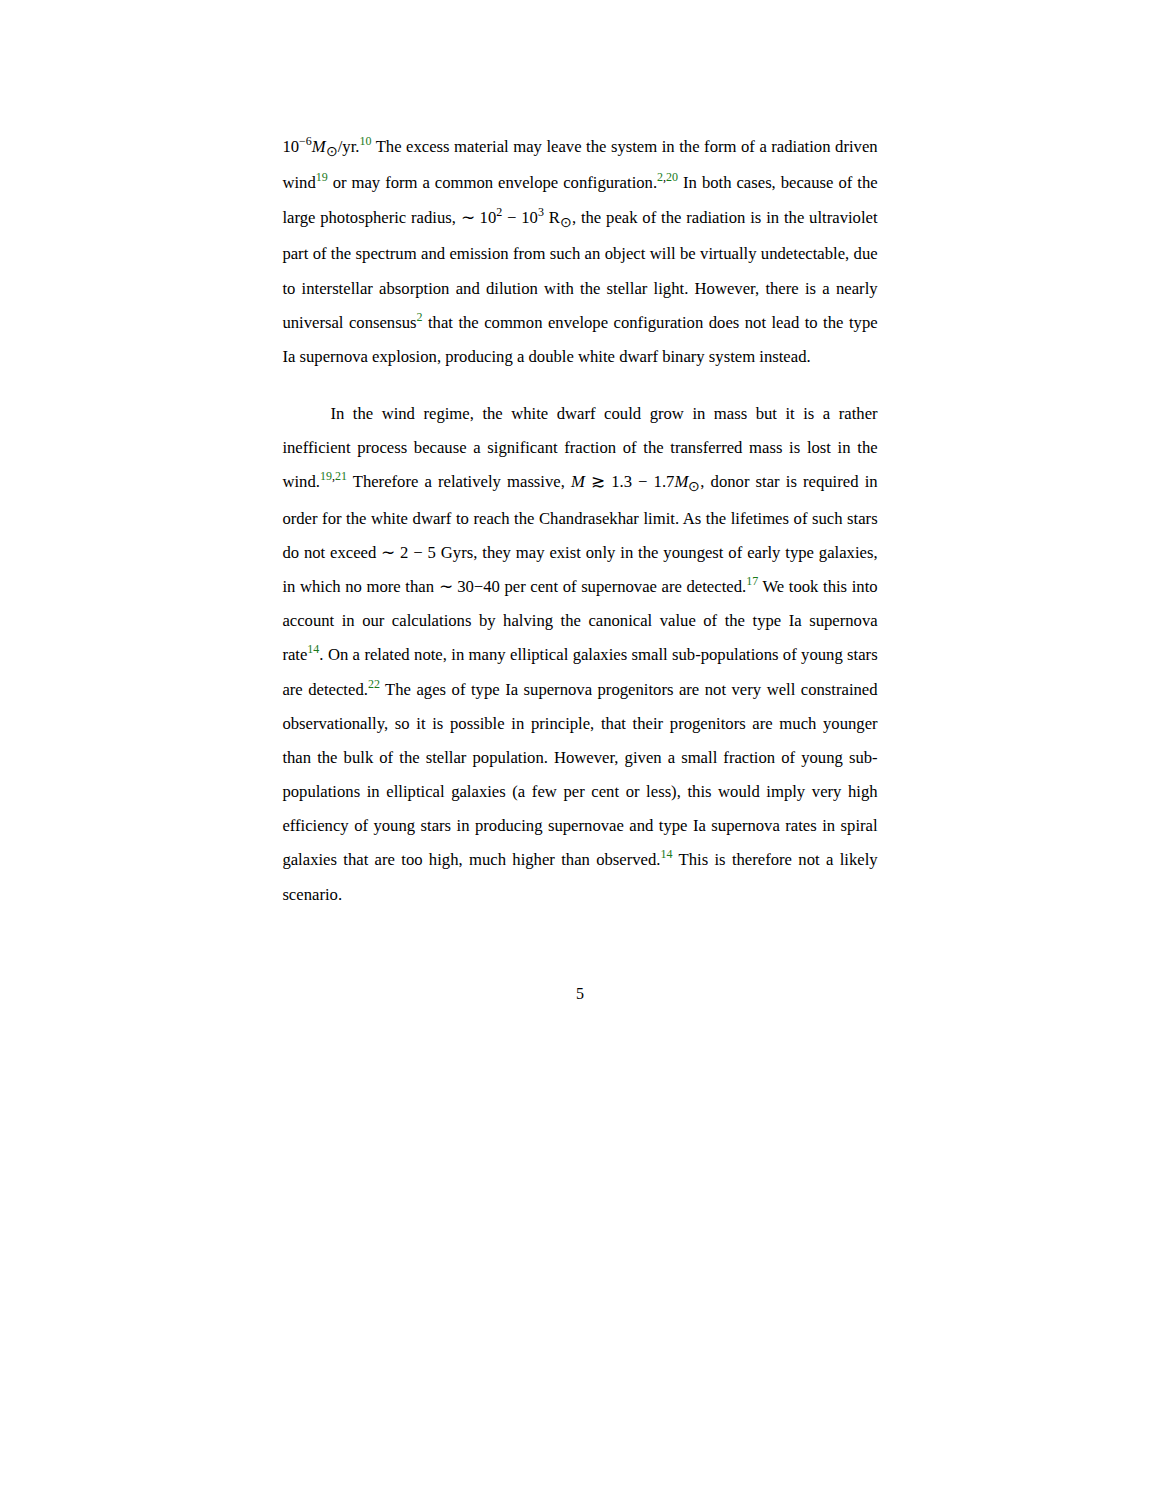10−6M⊙/yr.10 The excess material may leave the system in the form of a radiation driven wind19 or may form a common envelope configuration.2,20 In both cases, because of the large photospheric radius, ∼ 102 − 103 R⊙, the peak of the radiation is in the ultraviolet part of the spectrum and emission from such an object will be virtually undetectable, due to interstellar absorption and dilution with the stellar light. However, there is a nearly universal consensus2 that the common envelope configuration does not lead to the type Ia supernova explosion, producing a double white dwarf binary system instead.
In the wind regime, the white dwarf could grow in mass but it is a rather inefficient process because a significant fraction of the transferred mass is lost in the wind.19,21 Therefore a relatively massive, M ≳ 1.3 − 1.7M⊙, donor star is required in order for the white dwarf to reach the Chandrasekhar limit. As the lifetimes of such stars do not exceed ∼ 2 − 5 Gyrs, they may exist only in the youngest of early type galaxies, in which no more than ∼ 30−40 per cent of supernovae are detected.17 We took this into account in our calculations by halving the canonical value of the type Ia supernova rate14. On a related note, in many elliptical galaxies small sub-populations of young stars are detected.22 The ages of type Ia supernova progenitors are not very well constrained observationally, so it is possible in principle, that their progenitors are much younger than the bulk of the stellar population. However, given a small fraction of young sub-populations in elliptical galaxies (a few per cent or less), this would imply very high efficiency of young stars in producing supernovae and type Ia supernova rates in spiral galaxies that are too high, much higher than observed.14 This is therefore not a likely scenario.
5